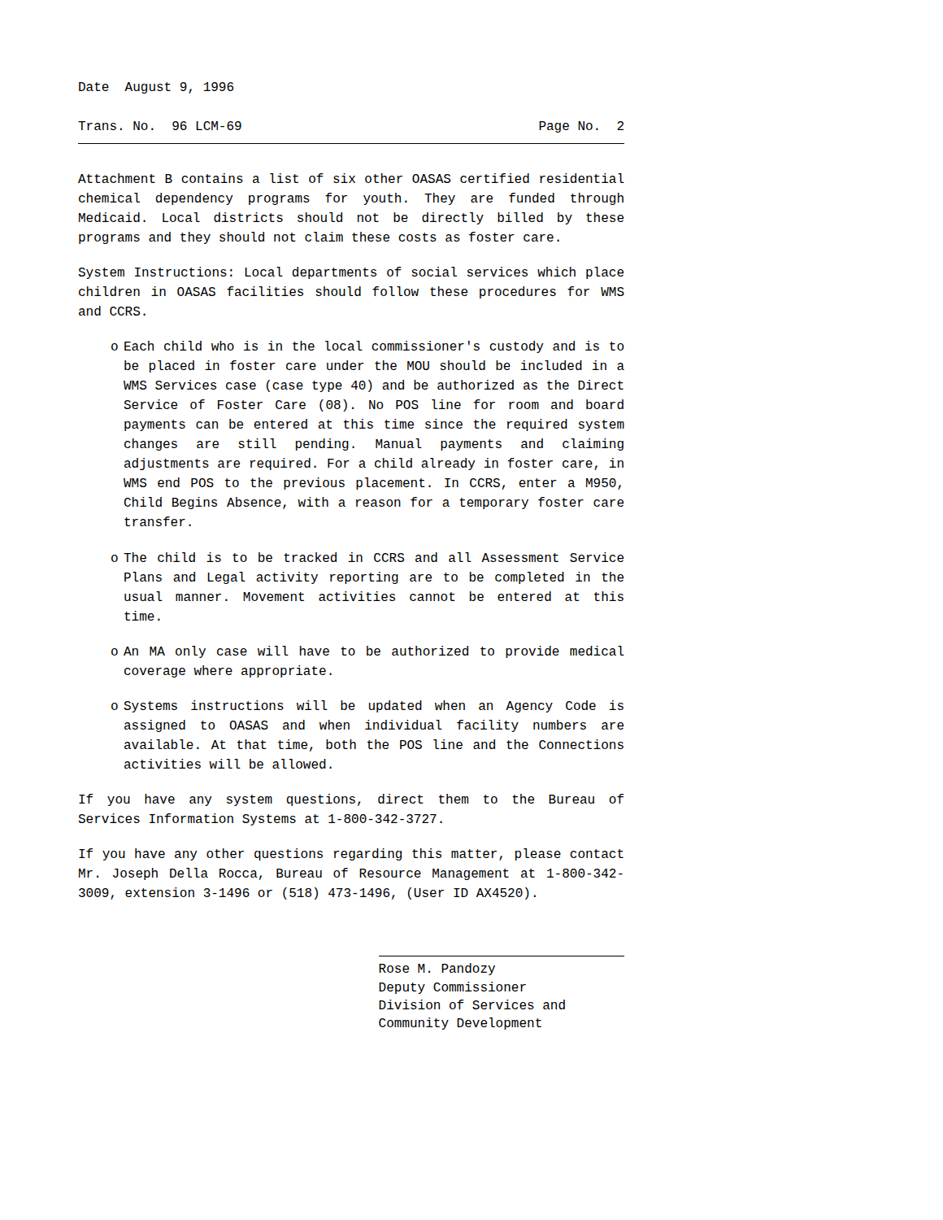Date August 9, 1996
Trans. No. 96 LCM-69 Page No. 2
Attachment B contains a list of six other OASAS certified residential chemical dependency programs for youth. They are funded through Medicaid. Local districts should not be directly billed by these programs and they should not claim these costs as foster care.
System Instructions: Local departments of social services which place children in OASAS facilities should follow these procedures for WMS and CCRS.
o Each child who is in the local commissioner's custody and is to be placed in foster care under the MOU should be included in a WMS Services case (case type 40) and be authorized as the Direct Service of Foster Care (08). No POS line for room and board payments can be entered at this time since the required system changes are still pending. Manual payments and claiming adjustments are required. For a child already in foster care, in WMS end POS to the previous placement. In CCRS, enter a M950, Child Begins Absence, with a reason for a temporary foster care transfer.
o The child is to be tracked in CCRS and all Assessment Service Plans and Legal activity reporting are to be completed in the usual manner. Movement activities cannot be entered at this time.
o An MA only case will have to be authorized to provide medical coverage where appropriate.
o Systems instructions will be updated when an Agency Code is assigned to OASAS and when individual facility numbers are available. At that time, both the POS line and the Connections activities will be allowed.
If you have any system questions, direct them to the Bureau of Services Information Systems at 1-800-342-3727.
If you have any other questions regarding this matter, please contact Mr. Joseph Della Rocca, Bureau of Resource Management at 1-800-342-3009, extension 3-1496 or (518) 473-1496, (User ID AX4520).
Rose M. Pandozy
Deputy Commissioner
Division of Services and
Community Development